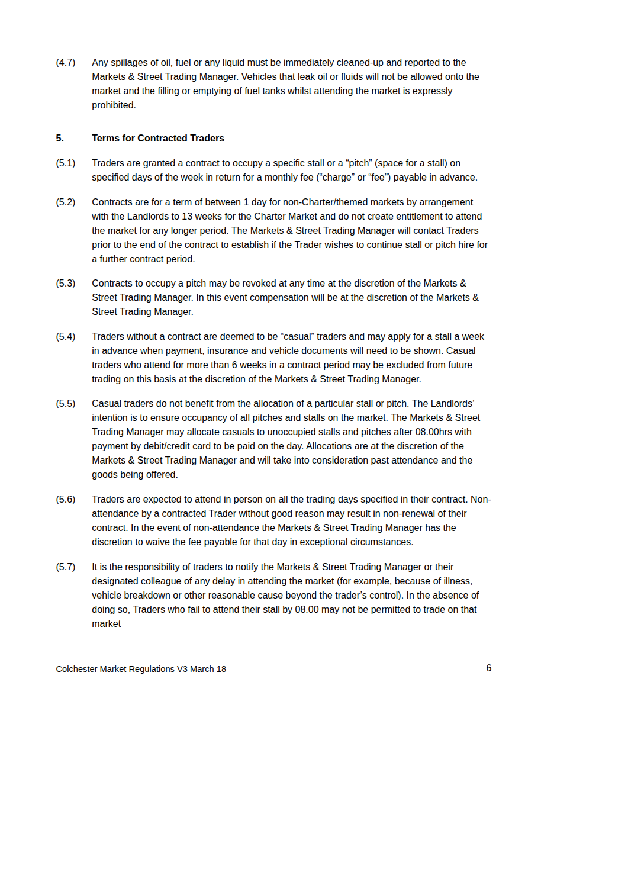(4.7) Any spillages of oil, fuel or any liquid must be immediately cleaned-up and reported to the Markets & Street Trading Manager. Vehicles that leak oil or fluids will not be allowed onto the market and the filling or emptying of fuel tanks whilst attending the market is expressly prohibited.
5. Terms for Contracted Traders
(5.1) Traders are granted a contract to occupy a specific stall or a “pitch” (space for a stall) on specified days of the week in return for a monthly fee (“charge” or “fee”) payable in advance.
(5.2) Contracts are for a term of between 1 day for non-Charter/themed markets by arrangement with the Landlords to 13 weeks for the Charter Market and do not create entitlement to attend the market for any longer period. The Markets & Street Trading Manager will contact Traders prior to the end of the contract to establish if the Trader wishes to continue stall or pitch hire for a further contract period.
(5.3) Contracts to occupy a pitch may be revoked at any time at the discretion of the Markets & Street Trading Manager. In this event compensation will be at the discretion of the Markets & Street Trading Manager.
(5.4) Traders without a contract are deemed to be “casual” traders and may apply for a stall a week in advance when payment, insurance and vehicle documents will need to be shown. Casual traders who attend for more than 6 weeks in a contract period may be excluded from future trading on this basis at the discretion of the Markets & Street Trading Manager.
(5.5) Casual traders do not benefit from the allocation of a particular stall or pitch. The Landlords’ intention is to ensure occupancy of all pitches and stalls on the market. The Markets & Street Trading Manager may allocate casuals to unoccupied stalls and pitches after 08.00hrs with payment by debit/credit card to be paid on the day. Allocations are at the discretion of the Markets & Street Trading Manager and will take into consideration past attendance and the goods being offered.
(5.6) Traders are expected to attend in person on all the trading days specified in their contract. Non-attendance by a contracted Trader without good reason may result in non-renewal of their contract. In the event of non-attendance the Markets & Street Trading Manager has the discretion to waive the fee payable for that day in exceptional circumstances.
(5.7) It is the responsibility of traders to notify the Markets & Street Trading Manager or their designated colleague of any delay in attending the market (for example, because of illness, vehicle breakdown or other reasonable cause beyond the trader’s control). In the absence of doing so, Traders who fail to attend their stall by 08.00 may not be permitted to trade on that market
Colchester Market Regulations V3 March 18 6